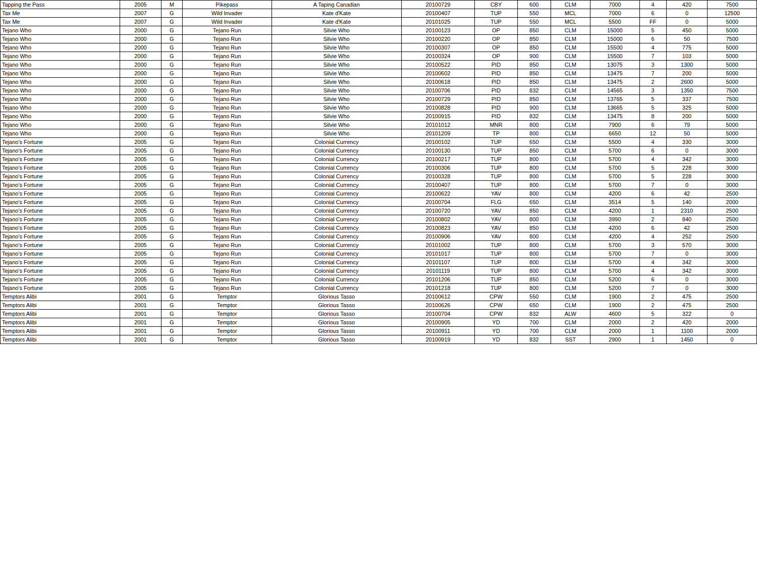| Tapping the Pass | 2005 | M | Pikepass | A Taping Canadian | 20100729 | CBY | 600 | CLM | 7000 | 4 | 420 | 7500 |
| Tax Me | 2007 | G | Wild Invader | Kate d'Kate | 20100407 | TUP | 550 | MCL | 7000 | 6 | 0 | 12500 |
| Tax Me | 2007 | G | Wild Invader | Kate d'Kate | 20101025 | TUP | 550 | MCL | 5500 | FF | 0 | 5000 |
| Tejano Who | 2000 | G | Tejano Run | Silvie Who | 20100123 | OP | 850 | CLM | 15000 | 5 | 450 | 5000 |
| Tejano Who | 2000 | G | Tejano Run | Silvie Who | 20100220 | OP | 850 | CLM | 15000 | 6 | 50 | 7500 |
| Tejano Who | 2000 | G | Tejano Run | Silvie Who | 20100307 | OP | 850 | CLM | 15500 | 4 | 775 | 5000 |
| Tejano Who | 2000 | G | Tejano Run | Silvie Who | 20100324 | OP | 900 | CLM | 15500 | 7 | 103 | 5000 |
| Tejano Who | 2000 | G | Tejano Run | Silvie Who | 20100522 | PID | 850 | CLM | 13075 | 3 | 1300 | 5000 |
| Tejano Who | 2000 | G | Tejano Run | Silvie Who | 20100602 | PID | 850 | CLM | 13475 | 7 | 200 | 5000 |
| Tejano Who | 2000 | G | Tejano Run | Silvie Who | 20100618 | PID | 850 | CLM | 13475 | 2 | 2600 | 5000 |
| Tejano Who | 2000 | G | Tejano Run | Silvie Who | 20100706 | PID | 832 | CLM | 14565 | 3 | 1350 | 7500 |
| Tejano Who | 2000 | G | Tejano Run | Silvie Who | 20100729 | PID | 850 | CLM | 13765 | 5 | 337 | 7500 |
| Tejano Who | 2000 | G | Tejano Run | Silvie Who | 20100828 | PID | 900 | CLM | 13665 | 5 | 325 | 5000 |
| Tejano Who | 2000 | G | Tejano Run | Silvie Who | 20100915 | PID | 832 | CLM | 13475 | 8 | 200 | 5000 |
| Tejano Who | 2000 | G | Tejano Run | Silvie Who | 20101012 | MNR | 800 | CLM | 7900 | 6 | 79 | 5000 |
| Tejano Who | 2000 | G | Tejano Run | Silvie Who | 20101209 | TP | 800 | CLM | 6650 | 12 | 50 | 5000 |
| Tejano's Fortune | 2005 | G | Tejano Run | Colonial Currency | 20100102 | TUP | 650 | CLM | 5500 | 4 | 330 | 3000 |
| Tejano's Fortune | 2005 | G | Tejano Run | Colonial Currency | 20100130 | TUP | 850 | CLM | 5700 | 6 | 0 | 3000 |
| Tejano's Fortune | 2005 | G | Tejano Run | Colonial Currency | 20100217 | TUP | 800 | CLM | 5700 | 4 | 342 | 3000 |
| Tejano's Fortune | 2005 | G | Tejano Run | Colonial Currency | 20100306 | TUP | 800 | CLM | 5700 | 5 | 228 | 3000 |
| Tejano's Fortune | 2005 | G | Tejano Run | Colonial Currency | 20100328 | TUP | 800 | CLM | 5700 | 5 | 228 | 3000 |
| Tejano's Fortune | 2005 | G | Tejano Run | Colonial Currency | 20100407 | TUP | 800 | CLM | 5700 | 7 | 0 | 3000 |
| Tejano's Fortune | 2005 | G | Tejano Run | Colonial Currency | 20100622 | YAV | 800 | CLM | 4200 | 6 | 42 | 2500 |
| Tejano's Fortune | 2005 | G | Tejano Run | Colonial Currency | 20100704 | FLG | 650 | CLM | 3514 | 5 | 140 | 2000 |
| Tejano's Fortune | 2005 | G | Tejano Run | Colonial Currency | 20100720 | YAV | 850 | CLM | 4200 | 1 | 2310 | 2500 |
| Tejano's Fortune | 2005 | G | Tejano Run | Colonial Currency | 20100802 | YAV | 800 | CLM | 3990 | 2 | 840 | 2500 |
| Tejano's Fortune | 2005 | G | Tejano Run | Colonial Currency | 20100823 | YAV | 850 | CLM | 4200 | 6 | 42 | 2500 |
| Tejano's Fortune | 2005 | G | Tejano Run | Colonial Currency | 20100906 | YAV | 800 | CLM | 4200 | 4 | 252 | 2500 |
| Tejano's Fortune | 2005 | G | Tejano Run | Colonial Currency | 20101002 | TUP | 800 | CLM | 5700 | 3 | 570 | 3000 |
| Tejano's Fortune | 2005 | G | Tejano Run | Colonial Currency | 20101017 | TUP | 800 | CLM | 5700 | 7 | 0 | 3000 |
| Tejano's Fortune | 2005 | G | Tejano Run | Colonial Currency | 20101107 | TUP | 800 | CLM | 5700 | 4 | 342 | 3000 |
| Tejano's Fortune | 2005 | G | Tejano Run | Colonial Currency | 20101119 | TUP | 800 | CLM | 5700 | 4 | 342 | 3000 |
| Tejano's Fortune | 2005 | G | Tejano Run | Colonial Currency | 20101206 | TUP | 850 | CLM | 5200 | 6 | 0 | 3000 |
| Tejano's Fortune | 2005 | G | Tejano Run | Colonial Currency | 20101218 | TUP | 800 | CLM | 5200 | 7 | 0 | 3000 |
| Temptors Alibi | 2001 | G | Temptor | Glorious Tasso | 20100612 | CPW | 550 | CLM | 1900 | 2 | 475 | 2500 |
| Temptors Alibi | 2001 | G | Temptor | Glorious Tasso | 20100626 | CPW | 650 | CLM | 1900 | 2 | 475 | 2500 |
| Temptors Alibi | 2001 | G | Temptor | Glorious Tasso | 20100704 | CPW | 832 | ALW | 4600 | 5 | 322 | 0 |
| Temptors Alibi | 2001 | G | Temptor | Glorious Tasso | 20100905 | YD | 700 | CLM | 2000 | 2 | 420 | 2000 |
| Temptors Alibi | 2001 | G | Temptor | Glorious Tasso | 20100911 | YD | 700 | CLM | 2000 | 1 | 1100 | 2000 |
| Temptors Alibi | 2001 | G | Temptor | Glorious Tasso | 20100919 | YD | 832 | SST | 2900 | 1 | 1450 | 0 |